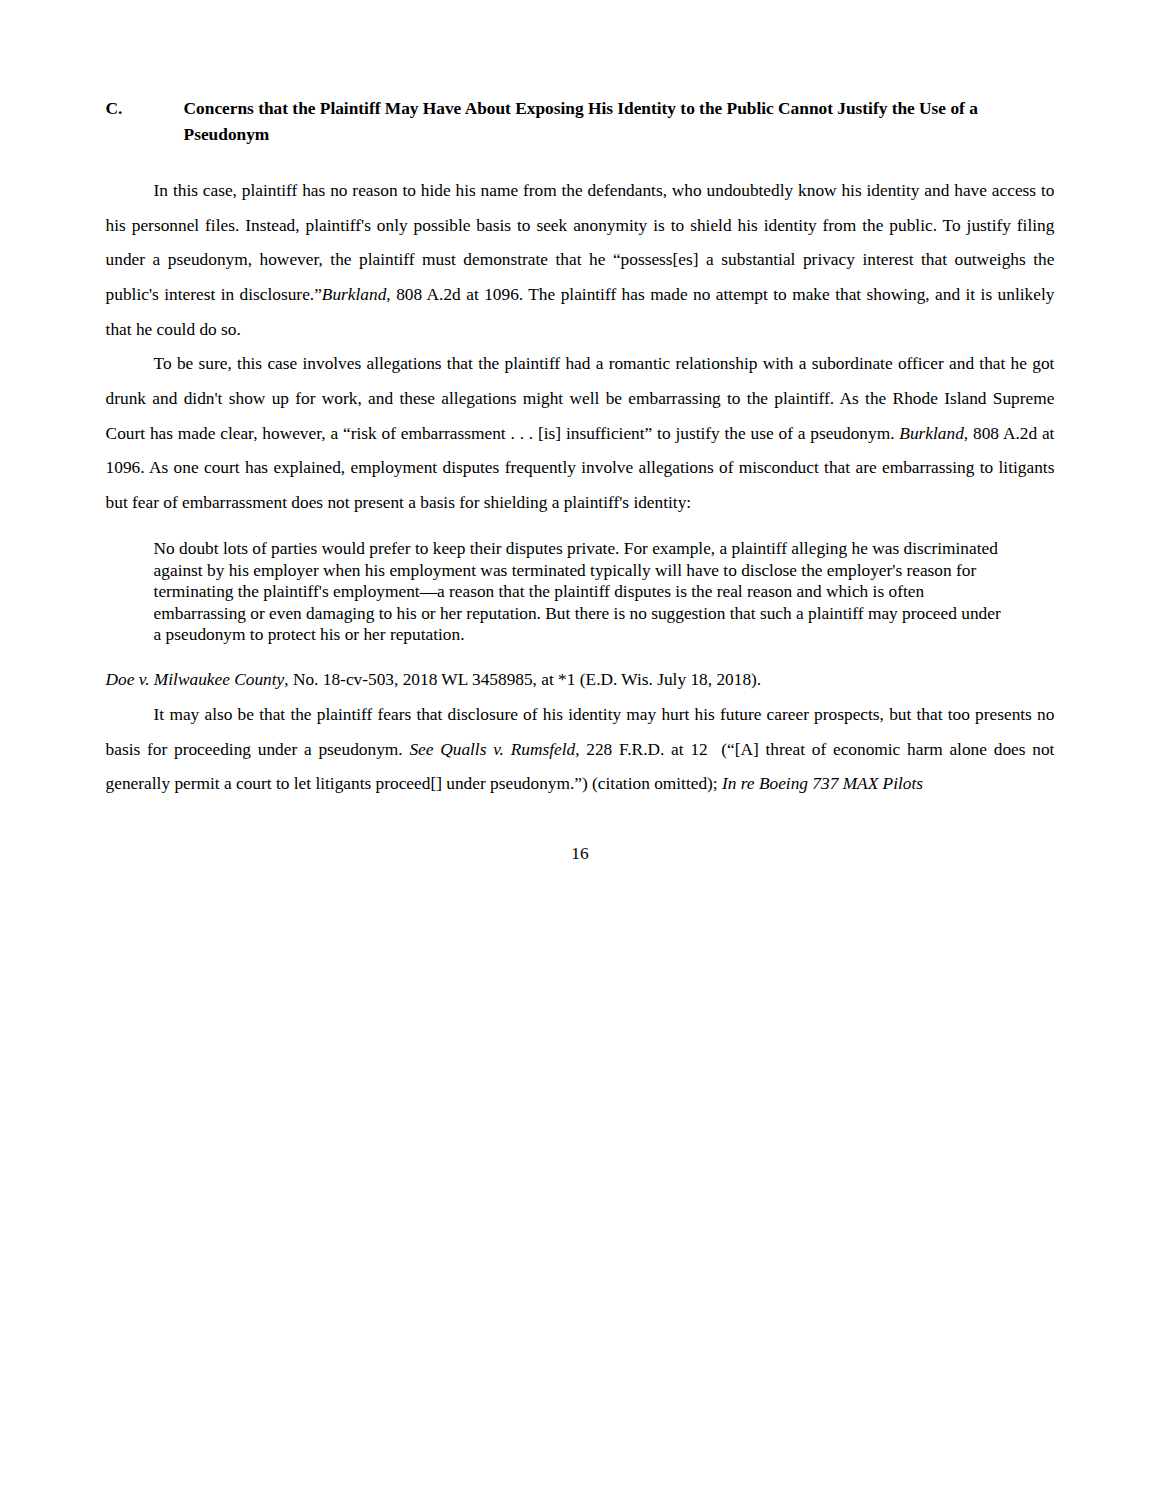C.
Concerns that the Plaintiff May Have About Exposing His Identity to the Public Cannot Justify the Use of a Pseudonym
In this case, plaintiff has no reason to hide his name from the defendants, who undoubtedly know his identity and have access to his personnel files. Instead, plaintiff's only possible basis to seek anonymity is to shield his identity from the public. To justify filing under a pseudonym, however, the plaintiff must demonstrate that he “possess[es] a substantial privacy interest that outweighs the public's interest in disclosure.”Burkland, 808 A.2d at 1096. The plaintiff has made no attempt to make that showing, and it is unlikely that he could do so.
To be sure, this case involves allegations that the plaintiff had a romantic relationship with a subordinate officer and that he got drunk and didn't show up for work, and these allegations might well be embarrassing to the plaintiff. As the Rhode Island Supreme Court has made clear, however, a “risk of embarrassment . . . [is] insufficient” to justify the use of a pseudonym. Burkland, 808 A.2d at 1096. As one court has explained, employment disputes frequently involve allegations of misconduct that are embarrassing to litigants but fear of embarrassment does not present a basis for shielding a plaintiff's identity:
No doubt lots of parties would prefer to keep their disputes private. For example, a plaintiff alleging he was discriminated against by his employer when his employment was terminated typically will have to disclose the employer's reason for terminating the plaintiff's employment—a reason that the plaintiff disputes is the real reason and which is often embarrassing or even damaging to his or her reputation. But there is no suggestion that such a plaintiff may proceed under a pseudonym to protect his or her reputation.
Doe v. Milwaukee County, No. 18-cv-503, 2018 WL 3458985, at *1 (E.D. Wis. July 18, 2018).
It may also be that the plaintiff fears that disclosure of his identity may hurt his future career prospects, but that too presents no basis for proceeding under a pseudonym. See Qualls v. Rumsfeld, 228 F.R.D. at 12 (“[A] threat of economic harm alone does not generally permit a court to let litigants proceed[] under pseudonym.”) (citation omitted); In re Boeing 737 MAX Pilots
16